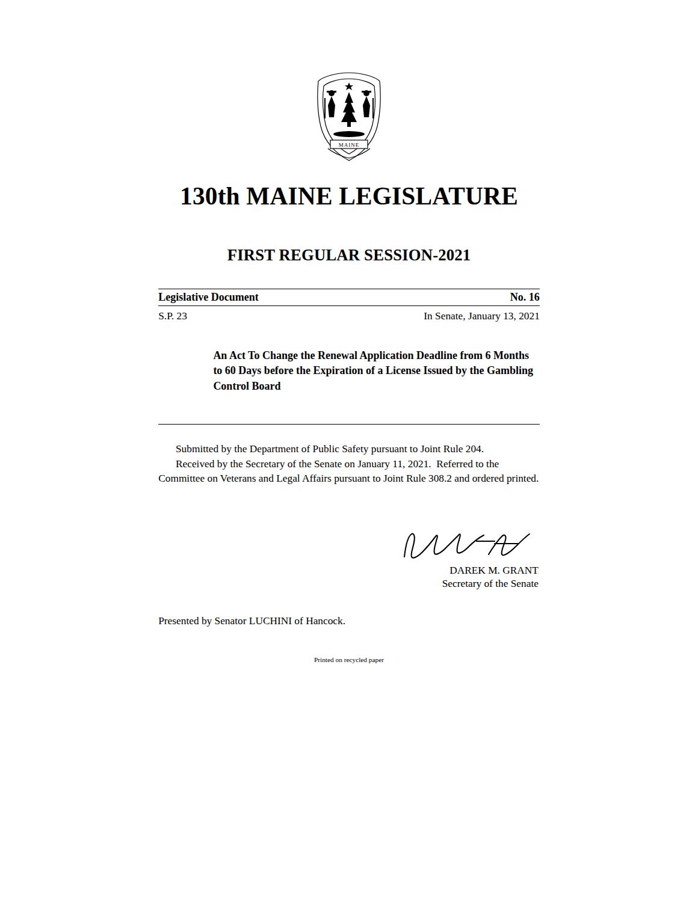MAINE
130th MAINE LEGISLATURE
FIRST REGULAR SESSION-2021
Legislative Document No. 16
S.P. 23 In Senate, January 13, 2021
An Act To Change the Renewal Application Deadline from 6 Months to 60 Days before the Expiration of a License Issued by the Gambling Control Board
Submitted by the Department of Public Safety pursuant to Joint Rule 204.
Received by the Secretary of the Senate on January 11, 2021. Referred to the Committee on Veterans and Legal Affairs pursuant to Joint Rule 308.2 and ordered printed.
DAREK M. GRANT
Secretary of the Senate
Presented by Senator LUCHINI of Hancock.
Printed on recycled paper